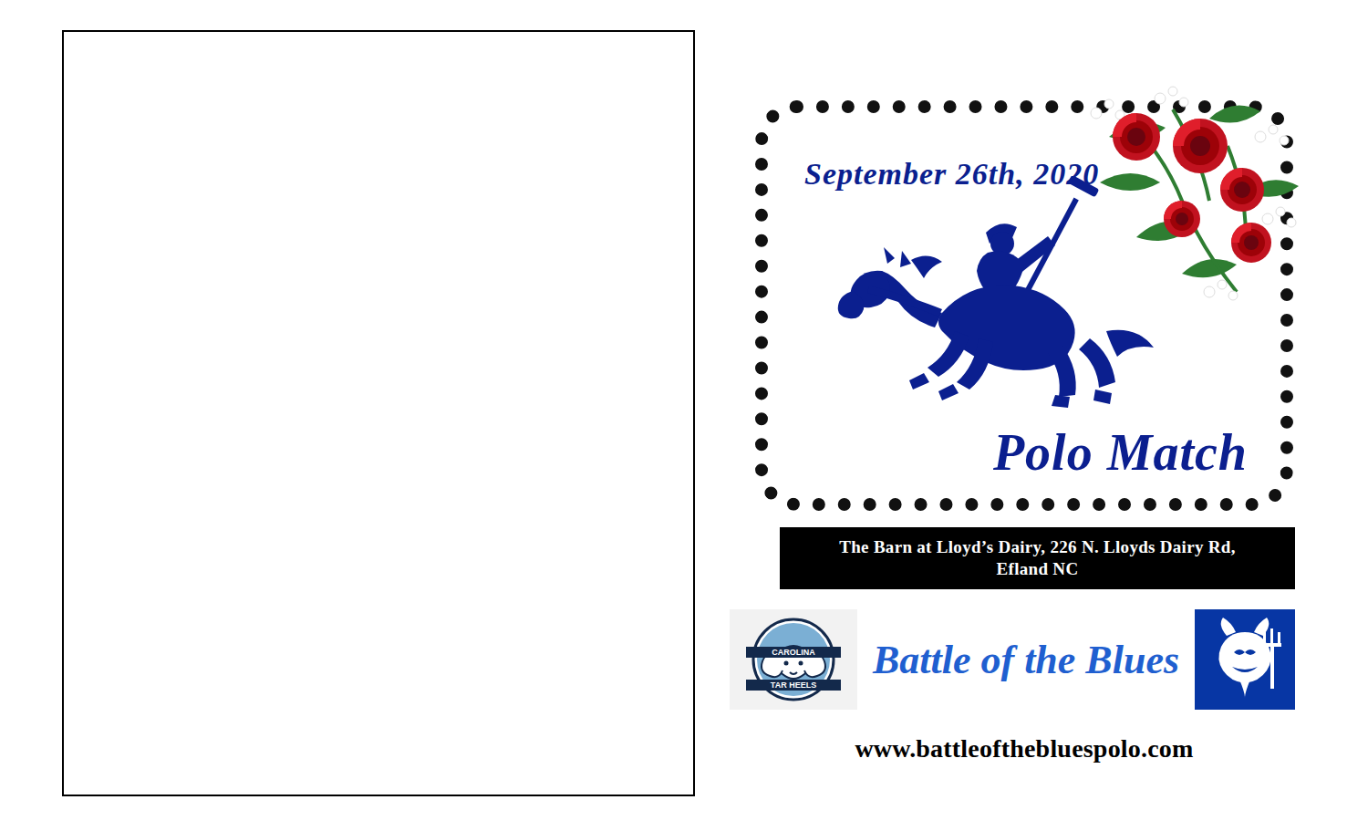September 26th, 2020
Polo Match
The Barn at Lloyd’s Dairy, 226 N. Lloyds Dairy Rd,
Efland NC
CAROLINA TAR HEELS
Battle of the Blues
www.battleofthebluespolo.com